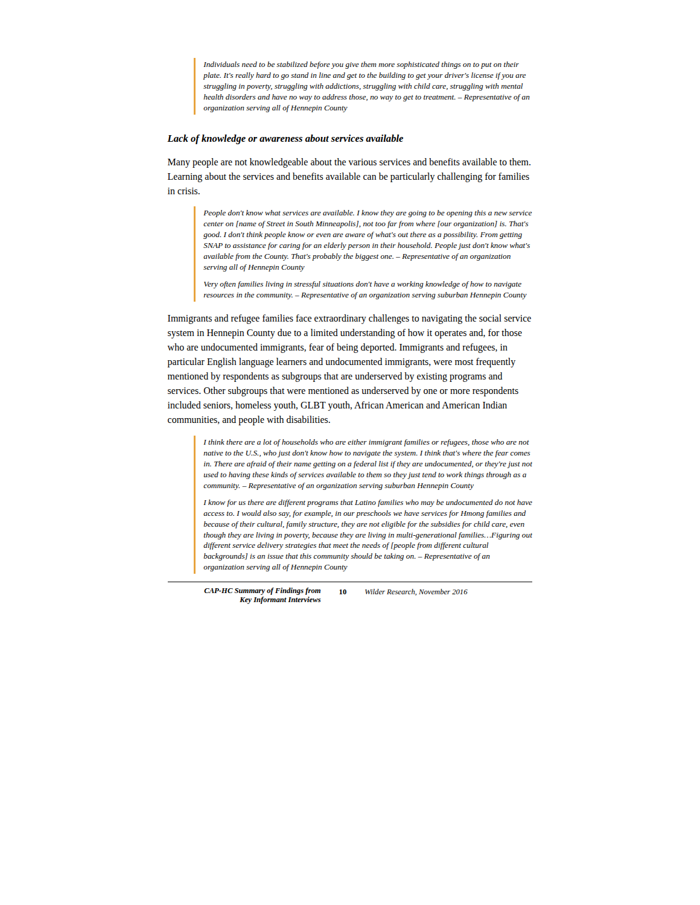Individuals need to be stabilized before you give them more sophisticated things on to put on their plate. It's really hard to go stand in line and get to the building to get your driver's license if you are struggling in poverty, struggling with addictions, struggling with child care, struggling with mental health disorders and have no way to address those, no way to get to treatment. – Representative of an organization serving all of Hennepin County
Lack of knowledge or awareness about services available
Many people are not knowledgeable about the various services and benefits available to them. Learning about the services and benefits available can be particularly challenging for families in crisis.
People don't know what services are available. I know they are going to be opening this a new service center on [name of Street in South Minneapolis], not too far from where [our organization] is. That's good. I don't think people know or even are aware of what's out there as a possibility. From getting SNAP to assistance for caring for an elderly person in their household. People just don't know what's available from the County. That's probably the biggest one. – Representative of an organization serving all of Hennepin County
Very often families living in stressful situations don't have a working knowledge of how to navigate resources in the community. – Representative of an organization serving suburban Hennepin County
Immigrants and refugee families face extraordinary challenges to navigating the social service system in Hennepin County due to a limited understanding of how it operates and, for those who are undocumented immigrants, fear of being deported. Immigrants and refugees, in particular English language learners and undocumented immigrants, were most frequently mentioned by respondents as subgroups that are underserved by existing programs and services. Other subgroups that were mentioned as underserved by one or more respondents included seniors, homeless youth, GLBT youth, African American and American Indian communities, and people with disabilities.
I think there are a lot of households who are either immigrant families or refugees, those who are not native to the U.S., who just don't know how to navigate the system. I think that's where the fear comes in. There are afraid of their name getting on a federal list if they are undocumented, or they're just not used to having these kinds of services available to them so they just tend to work things through as a community. – Representative of an organization serving suburban Hennepin County
I know for us there are different programs that Latino families who may be undocumented do not have access to. I would also say, for example, in our preschools we have services for Hmong families and because of their cultural, family structure, they are not eligible for the subsidies for child care, even though they are living in poverty, because they are living in multi-generational families…Figuring out different service delivery strategies that meet the needs of [people from different cultural backgrounds] is an issue that this community should be taking on. – Representative of an organization serving all of Hennepin County
| CAP-HC Summary of Findings from Key Informant Interviews | 10 | Wilder Research, November 2016 |